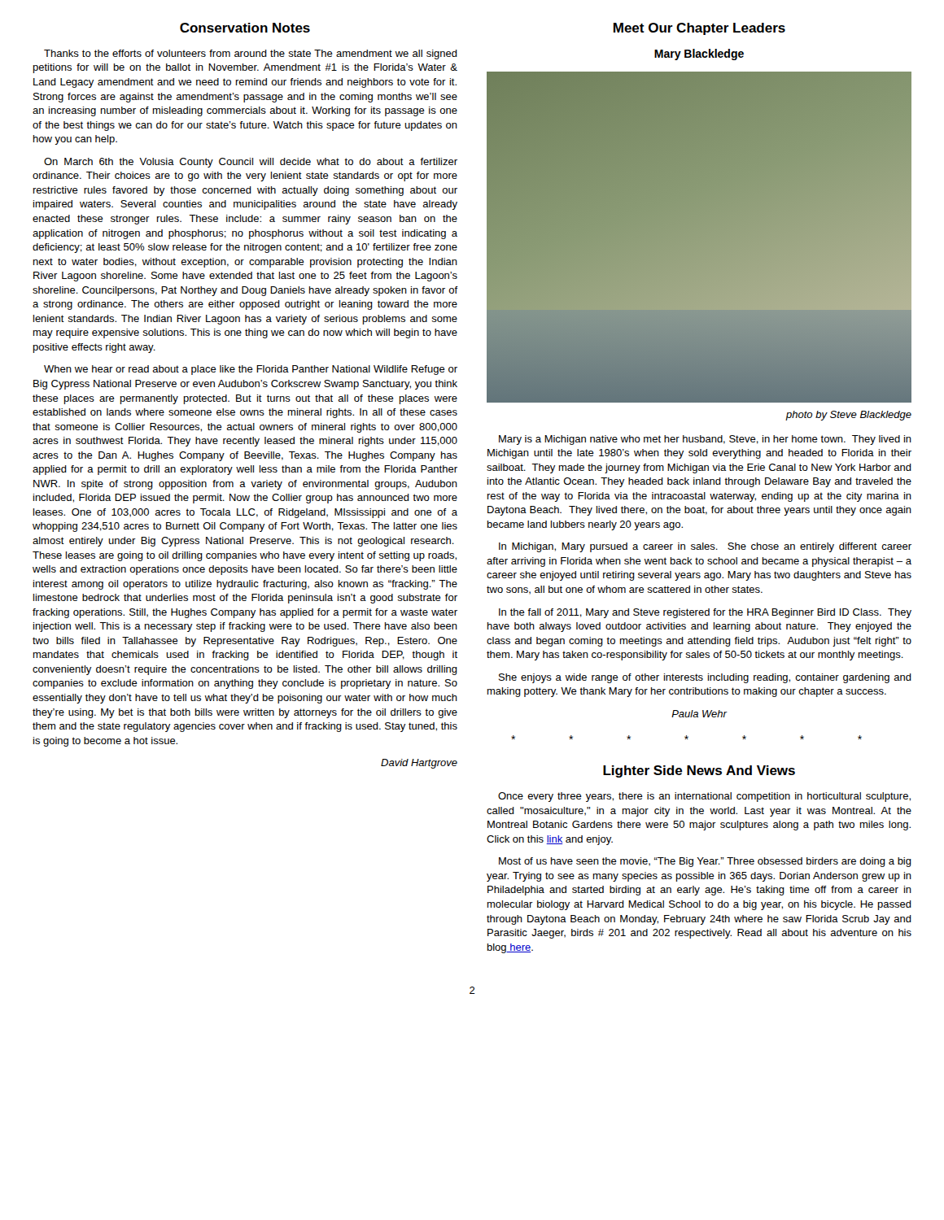Conservation Notes
Thanks to the efforts of volunteers from around the state The amendment we all signed petitions for will be on the ballot in November. Amendment #1 is the Florida’s Water & Land Legacy amendment and we need to remind our friends and neighbors to vote for it. Strong forces are against the amendment’s passage and in the coming months we’ll see an increasing number of misleading commercials about it. Working for its passage is one of the best things we can do for our state’s future. Watch this space for future updates on how you can help.
On March 6th the Volusia County Council will decide what to do about a fertilizer ordinance. Their choices are to go with the very lenient state standards or opt for more restrictive rules favored by those concerned with actually doing something about our impaired waters. Several counties and municipalities around the state have already enacted these stronger rules. These include: a summer rainy season ban on the application of nitrogen and phosphorus; no phosphorus without a soil test indicating a deficiency; at least 50% slow release for the nitrogen content; and a 10' fertilizer free zone next to water bodies, without exception, or comparable provision protecting the Indian River Lagoon shoreline. Some have extended that last one to 25 feet from the Lagoon’s shoreline. Councilpersons, Pat Northey and Doug Daniels have already spoken in favor of a strong ordinance. The others are either opposed outright or leaning toward the more lenient standards. The Indian River Lagoon has a variety of serious problems and some may require expensive solutions. This is one thing we can do now which will begin to have positive effects right away.
When we hear or read about a place like the Florida Panther National Wildlife Refuge or Big Cypress National Preserve or even Audubon’s Corkscrew Swamp Sanctuary, you think these places are permanently protected. But it turns out that all of these places were established on lands where someone else owns the mineral rights. In all of these cases that someone is Collier Resources, the actual owners of mineral rights to over 800,000 acres in southwest Florida. They have recently leased the mineral rights under 115,000 acres to the Dan A. Hughes Company of Beeville, Texas. The Hughes Company has applied for a permit to drill an exploratory well less than a mile from the Florida Panther NWR. In spite of strong opposition from a variety of environmental groups, Audubon included, Florida DEP issued the permit. Now the Collier group has announced two more leases. One of 103,000 acres to Tocala LLC, of Ridgeland, MIssissippi and one of a whopping 234,510 acres to Burnett Oil Company of Fort Worth, Texas. The latter one lies almost entirely under Big Cypress National Preserve. This is not geological research. These leases are going to oil drilling companies who have every intent of setting up roads, wells and extraction operations once deposits have been located. So far there’s been little interest among oil operators to utilize hydraulic fracturing, also known as “fracking.” The limestone bedrock that underlies most of the Florida peninsula isn’t a good substrate for fracking operations. Still, the Hughes Company has applied for a permit for a waste water injection well. This is a necessary step if fracking were to be used. There have also been two bills filed in Tallahassee by Representative Ray Rodrigues, Rep., Estero. One mandates that chemicals used in fracking be identified to Florida DEP, though it conveniently doesn’t require the concentrations to be listed. The other bill allows drilling companies to exclude information on anything they conclude is proprietary in nature. So essentially they don’t have to tell us what they’d be poisoning our water with or how much they’re using. My bet is that both bills were written by attorneys for the oil drillers to give them and the state regulatory agencies cover when and if fracking is used. Stay tuned, this is going to become a hot issue.
David Hartgrove
Meet Our Chapter Leaders
Mary Blackledge
photo by Steve Blackledge
Mary is a Michigan native who met her husband, Steve, in her home town. They lived in Michigan until the late 1980’s when they sold everything and headed to Florida in their sailboat. They made the journey from Michigan via the Erie Canal to New York Harbor and into the Atlantic Ocean. They headed back inland through Delaware Bay and traveled the rest of the way to Florida via the intracoastal waterway, ending up at the city marina in Daytona Beach. They lived there, on the boat, for about three years until they once again became land lubbers nearly 20 years ago.
In Michigan, Mary pursued a career in sales. She chose an entirely different career after arriving in Florida when she went back to school and became a physical therapist – a career she enjoyed until retiring several years ago. Mary has two daughters and Steve has two sons, all but one of whom are scattered in other states.
In the fall of 2011, Mary and Steve registered for the HRA Beginner Bird ID Class. They have both always loved outdoor activities and learning about nature. They enjoyed the class and began coming to meetings and attending field trips. Audubon just “felt right” to them. Mary has taken co-responsibility for sales of 50-50 tickets at our monthly meetings.
She enjoys a wide range of other interests including reading, container gardening and making pottery. We thank Mary for her contributions to making our chapter a success.
Paula Wehr
* * * * * * *
Lighter Side News And Views
Once every three years, there is an international competition in horticultural sculpture, called "mosaiculture," in a major city in the world. Last year it was Montreal. At the Montreal Botanic Gardens there were 50 major sculptures along a path two miles long. Click on this link and enjoy.
Most of us have seen the movie, “The Big Year.” Three obsessed birders are doing a big year. Trying to see as many species as possible in 365 days. Dorian Anderson grew up in Philadelphia and started birding at an early age. He’s taking time off from a career in molecular biology at Harvard Medical School to do a big year, on his bicycle. He passed through Daytona Beach on Monday, February 24th where he saw Florida Scrub Jay and Parasitic Jaeger, birds # 201 and 202 respectively. Read all about his adventure on his blog here.
2